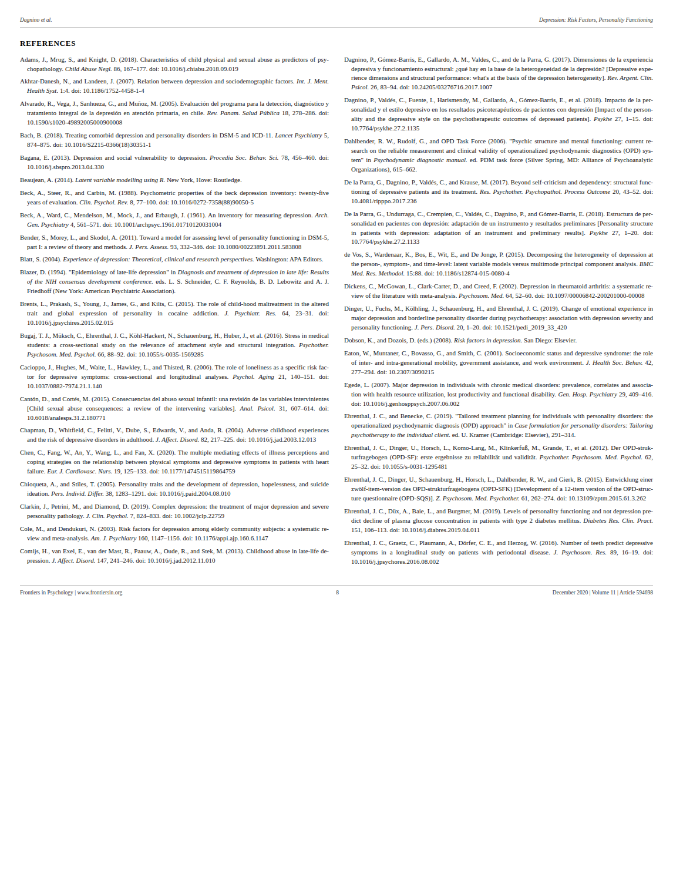Dagnino et al.
Depression: Risk Factors, Personality Functioning
References
Adams, J., Mrug, S., and Knight, D. (2018). Characteristics of child physical and sexual abuse as predictors of psychopathology. Child Abuse Negl. 86, 167–177. doi: 10.1016/j.chiabu.2018.09.019
Akhtar-Danesh, N., and Landeen, J. (2007). Relation between depression and sociodemographic factors. Int. J. Ment. Health Syst. 1:4. doi: 10.1186/1752-4458-1-4
Alvarado, R., Vega, J., Sanhueza, G., and Muñoz, M. (2005). Evaluación del programa para la detección, diagnóstico y tratamiento integral de la depresión en atención primaria, en chile. Rev. Panam. Salud Pública 18, 278–286. doi: 10.1590/s1020-49892005000900008
Bach, B. (2018). Treating comorbid depression and personality disorders in DSM-5 and ICD-11. Lancet Psychiatry 5, 874–875. doi: 10.1016/S2215-0366(18)30351-1
Bagana, E. (2013). Depression and social vulnerability to depression. Procedia Soc. Behav. Sci. 78, 456–460. doi: 10.1016/j.sbspro.2013.04.330
Beaujean, A. (2014). Latent variable modelling using R. New York, Hove: Routledge.
Beck, A., Steer, R., and Carbin, M. (1988). Psychometric properties of the beck depression inventory: twenty-five years of evaluation. Clin. Psychol. Rev. 8, 77–100. doi: 10.1016/0272-7358(88)90050-5
Beck, A., Ward, C., Mendelson, M., Mock, J., and Erbaugh, J. (1961). An inventory for measuring depression. Arch. Gen. Psychiatry 4, 561–571. doi: 10.1001/archpsyc.1961.01710120031004
Bender, S., Morey, L., and Skodol, A. (2011). Toward a model for assessing level of personality functioning in DSM-5, part I: a review of theory and methods. J. Pers. Assess. 93, 332–346. doi: 10.1080/00223891.2011.583808
Blatt, S. (2004). Experience of depression: Theoretical, clinical and research perspectives. Washington: APA Editors.
Blazer, D. (1994). "Epidemiology of late-life depression" in Diagnosis and treatment of depression in late life: Results of the NIH consensus development conference. eds. L. S. Schneider, C. F. Reynolds, B. D. Lebowitz and A. J. Friedhoff (New York: American Psychiatric Association).
Brents, L., Prakash, S., Young, J., James, G., and Kilts, C. (2015). The role of child-hood maltreatment in the altered trait and global expression of personality in cocaine addiction. J. Psychiatr. Res. 64, 23–31. doi: 10.1016/j.jpsychires.2015.02.015
Bugaj, T. J., Müksch, C., Ehrenthal, J. C., Köhl-Hackert, N., Schauenburg, H., Huber, J., et al. (2016). Stress in medical students: a cross-sectional study on the relevance of attachment style and structural integration. Psychother. Psychosom. Med. Psychol. 66, 88–92. doi: 10.1055/s-0035-1569285
Cacioppo, J., Hughes, M., Waite, L., Hawkley, L., and Thisted, R. (2006). The role of loneliness as a specific risk factor for depressive symptoms: cross-sectional and longitudinal analyses. Psychol. Aging 21, 140–151. doi: 10.1037/0882-7974.21.1.140
Cantón, D., and Cortés, M. (2015). Consecuencias del abuso sexual infantil: una revisión de las variables intervinientes [Child sexual abuse consequences: a review of the intervening variables]. Anal. Psicol. 31, 607–614. doi: 10.6018/analesps.31.2.180771
Chapman, D., Whitfield, C., Felitti, V., Dube, S., Edwards, V., and Anda, R. (2004). Adverse childhood experiences and the risk of depressive disorders in adulthood. J. Affect. Disord. 82, 217–225. doi: 10.1016/j.jad.2003.12.013
Chen, C., Fang, W., An, Y., Wang, L., and Fan, X. (2020). The multiple mediating effects of illness perceptions and coping strategies on the relationship between physical symptoms and depressive symptoms in patients with heart failure. Eur. J. Cardiovasc. Nurs. 19, 125–133. doi: 10.1177/1474515119864759
Chioqueta, A., and Stiles, T. (2005). Personality traits and the development of depression, hopelessness, and suicide ideation. Pers. Individ. Differ. 38, 1283–1291. doi: 10.1016/j.paid.2004.08.010
Clarkin, J., Petrini, M., and Diamond, D. (2019). Complex depression: the treatment of major depression and severe personality pathology. J. Clin. Psychol. 7, 824–833. doi: 10.1002/jclp.22759
Cole, M., and Dendukuri, N. (2003). Risk factors for depression among elderly community subjects: a systematic review and meta-analysis. Am. J. Psychiatry 160, 1147–1156. doi: 10.1176/appi.ajp.160.6.1147
Comijs, H., van Exel, E., van der Mast, R., Paauw, A., Oude, R., and Stek, M. (2013). Childhood abuse in late-life depression. J. Affect. Disord. 147, 241–246. doi: 10.1016/j.jad.2012.11.010
Dagnino, P., Gómez-Barris, E., Gallardo, A. M., Valdes, C., and de la Parra, G. (2017). Dimensiones de la experiencia depresiva y funcionamiento estructural: ¿qué hay en la base de la heterogeneidad de la depresión? [Depressive experience dimensions and structural performance: what's at the basis of the depression heterogeneity]. Rev. Argent. Clín. Psicol. 26, 83–94. doi: 10.24205/03276716.2017.1007
Dagnino, P., Valdés, C., Fuente, I., Harismendy, M., Gallardo, A., Gómez-Barris, E., et al. (2018). Impacto de la personalidad y el estilo depresivo en los resultados psicoterapéuticos de pacientes con depresión [Impact of the personality and the depressive style on the psychotherapeutic outcomes of depressed patients]. Psykhe 27, 1–15. doi: 10.7764/psykhe.27.2.1135
Dahlbender, R. W., Rudolf, G., and OPD Task Force (2006). "Psychic structure and mental functioning: current research on the reliable measurement and clinical validity of operationalized psychodynamic diagnostics (OPD) system" in Psychodynamic diagnostic manual. ed. PDM task force (Silver Spring, MD: Alliance of Psychoanalytic Organizations), 615–662.
De la Parra, G., Dagnino, P., Valdés, C., and Krause, M. (2017). Beyond self-criticism and dependency: structural functioning of depressive patients and its treatment. Res. Psychother. Psychopathol. Process Outcome 20, 43–52. doi: 10.4081/ripppo.2017.236
De la Parra, G., Undurraga, C., Crempien, C., Valdés, C., Dagnino, P., and Gómez-Barris, E. (2018). Estructura de personalidad en pacientes con depresión: adaptación de un instrumento y resultados preliminares [Personality structure in patients with depression: adaptation of an instrument and preliminary results]. Psykhe 27, 1–20. doi: 10.7764/psykhe.27.2.1133
de Vos, S., Wardenaar, K., Bos, E., Wit, E., and De Jonge, P. (2015). Decomposing the heterogeneity of depression at the person-, symptom-, and time-level: latent variable models versus multimode principal component analysis. BMC Med. Res. Methodol. 15:88. doi: 10.1186/s12874-015-0080-4
Dickens, C., McGowan, L., Clark-Carter, D., and Creed, F. (2002). Depression in rheumatoid arthritis: a systematic review of the literature with meta-analysis. Psychosom. Med. 64, 52–60. doi: 10.1097/00006842-200201000-00008
Dinger, U., Fuchs, M., Kölhling, J., Schauenburg, H., and Ehrenthal, J. C. (2019). Change of emotional experience in major depression and borderline personality disorder during psychotherapy: association with depression severity and personality functioning. J. Pers. Disord. 20, 1–20. doi: 10.1521/pedi_2019_33_420
Dobson, K., and Dozois, D. (eds.) (2008). Risk factors in depression. San Diego: Elsevier.
Eaton, W., Muntaner, C., Bovasso, G., and Smith, C. (2001). Socioeconomic status and depressive syndrome: the role of inter- and intra-generational mobility, government assistance, and work environment. J. Health Soc. Behav. 42, 277–294. doi: 10.2307/3090215
Egede, L. (2007). Major depression in individuals with chronic medical disorders: prevalence, correlates and association with health resource utilization, lost productivity and functional disability. Gen. Hosp. Psychiatry 29, 409–416. doi: 10.1016/j.genhosppsych.2007.06.002
Ehrenthal, J. C., and Benecke, C. (2019). "Tailored treatment planning for individuals with personality disorders: the operationalized psychodynamic diagnosis (OPD) approach" in Case formulation for personality disorders: Tailoring psychotherapy to the individual client. ed. U. Kramer (Cambridge: Elsevier), 291–314.
Ehrenthal, J. C., Dinger, U., Horsch, L., Komo-Lang, M., Klinkerfuß, M., Grande, T., et al. (2012). Der OPD-strukturfragebogen (OPD-SF): erste ergebnisse zu reliabilität und validität. Psychother. Psychosom. Med. Psychol. 62, 25–32. doi: 10.1055/s-0031-1295481
Ehrenthal, J. C., Dinger, U., Schauenburg, H., Horsch, L., Dahlbender, R. W., and Gierk, B. (2015). Entwicklung einer zwölf-item-version des OPD-strukturfragebogens (OPD-SFK) [Development of a 12-item version of the OPD-structure questionnaire (OPD-SQS)]. Z. Psychosom. Med. Psychother. 61, 262–274. doi: 10.13109/zptm.2015.61.3.262
Ehrenthal, J. C., Düx, A., Baie, L., and Burgmer, M. (2019). Levels of personality functioning and not depression predict decline of plasma glucose concentration in patients with type 2 diabetes mellitus. Diabetes Res. Clin. Pract. 151, 106–113. doi: 10.1016/j.diabres.2019.04.011
Ehrenthal, J. C., Graetz, C., Plaumann, A., Dörfer, C. E., and Herzog, W. (2016). Number of teeth predict depressive symptoms in a longitudinal study on patients with periodontal disease. J. Psychosom. Res. 89, 16–19. doi: 10.1016/j.jpsychores.2016.08.002
Frontiers in Psychology | www.frontiersin.org
8
December 2020 | Volume 11 | Article 594698